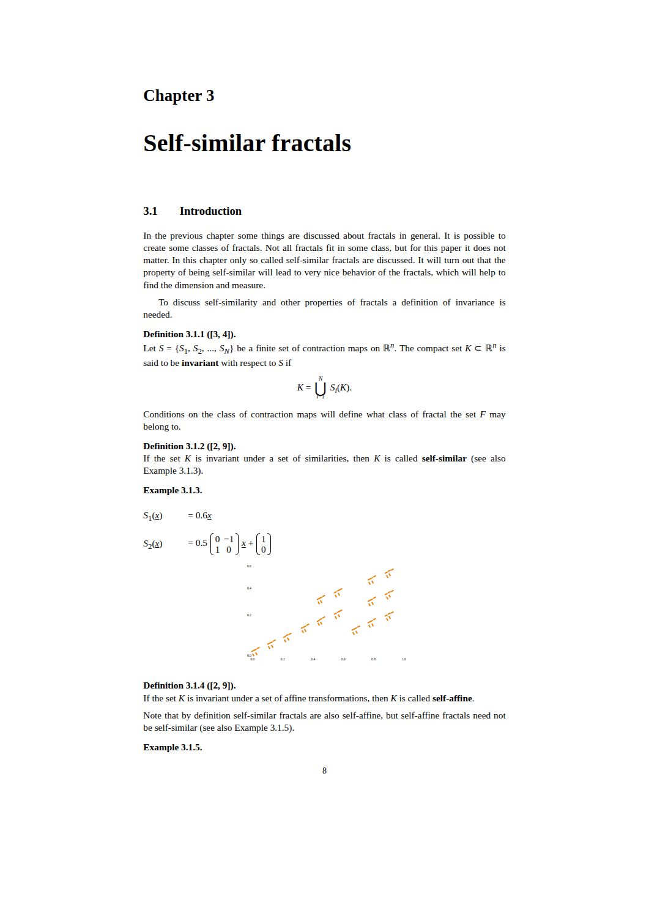Chapter 3
Self-similar fractals
3.1 Introduction
In the previous chapter some things are discussed about fractals in general. It is possible to create some classes of fractals. Not all fractals fit in some class, but for this paper it does not matter. In this chapter only so called self-similar fractals are discussed. It will turn out that the property of being self-similar will lead to very nice behavior of the fractals, which will help to find the dimension and measure.
To discuss self-similarity and other properties of fractals a definition of invariance is needed.
Definition 3.1.1 ([3, 4]).
Let S = {S1, S2, ..., SN} be a finite set of contraction maps on ℝn. The compact set K ⊂ ℝn is said to be invariant with respect to S if
K = N ⋃ i=1 Si(K).
Conditions on the class of contraction maps will define what class of fractal the set F may belong to.
Definition 3.1.2 ([2, 9]).
If the set K is invariant under a set of similarities, then K is called self-similar (see also Example 3.1.3).
Example 3.1.3.
S1(x) = 0.6x
S2(x) = 0.5
| 0 | −1 |
| 1 | 0 |
x +
| 1 |
| 0 |
0.0 0.2 0.4 0.6
0.0 0.2 0.4 0.6 0.8 1.0
Definition 3.1.4 ([2, 9]).
If the set K is invariant under a set of affine transformations, then K is called self-affine.
Note that by definition self-similar fractals are also self-affine, but self-affine fractals need not be self-similar (see also Example 3.1.5).
Example 3.1.5.
8